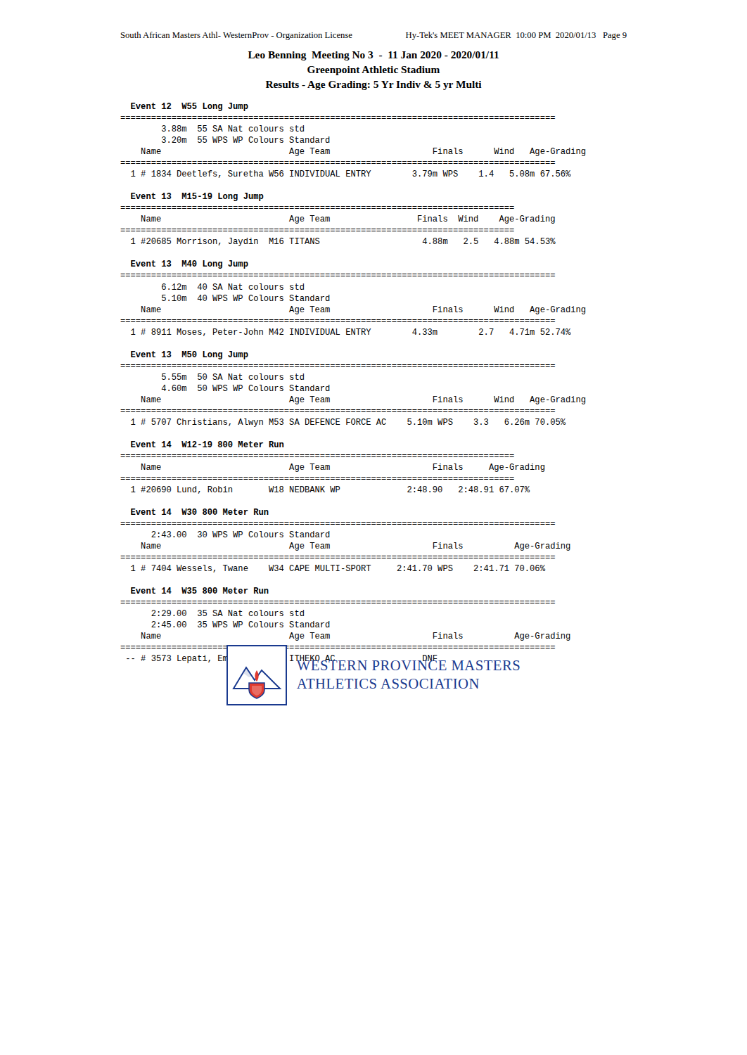South African Masters Athl- WesternProv - Organization License
Hy-Tek's MEET MANAGER 10:00 PM 2020/01/13 Page 9
Leo Benning Meeting No 3 - 11 Jan 2020 - 2020/01/11
Greenpoint Athletic Stadium
Results - Age Grading: 5 Yr Indiv & 5 yr Multi
  Event 12  W55 Long Jump
=====================================================================================
        3.88m  55 SA Nat colours std
        3.20m  55 WPS WP Colours Standard
    Name                         Age Team                    Finals      Wind   Age-Grading
=====================================================================================
  1 # 1834 Deetlefs, Suretha W56 INDIVIDUAL ENTRY        3.79m WPS    1.4   5.08m 67.56%

  Event 13  M15-19 Long Jump
=============================================================================
    Name                         Age Team                 Finals  Wind    Age-Grading
=============================================================================
  1 #20685 Morrison, Jaydin  M16 TITANS                    4.88m   2.5   4.88m 54.53%

  Event 13  M40 Long Jump
=====================================================================================
        6.12m  40 SA Nat colours std
        5.10m  40 WPS WP Colours Standard
    Name                         Age Team                    Finals      Wind   Age-Grading
=====================================================================================
  1 # 8911 Moses, Peter-John M42 INDIVIDUAL ENTRY        4.33m        2.7   4.71m 52.74%

  Event 13  M50 Long Jump
=====================================================================================
        5.55m  50 SA Nat colours std
        4.60m  50 WPS WP Colours Standard
    Name                         Age Team                    Finals      Wind   Age-Grading
=====================================================================================
  1 # 5707 Christians, Alwyn M53 SA DEFENCE FORCE AC    5.10m WPS    3.3   6.26m 70.05%

  Event 14  W12-19 800 Meter Run
=============================================================================
    Name                         Age Team                    Finals     Age-Grading
=============================================================================
  1 #20690 Lund, Robin       W18 NEDBANK WP             2:48.90   2:48.91 67.07%

  Event 14  W30 800 Meter Run
=====================================================================================
      2:43.00  30 WPS WP Colours Standard
    Name                         Age Team                    Finals          Age-Grading
=====================================================================================
  1 # 7404 Wessels, Twane    W34 CAPE MULTI-SPORT     2:41.70 WPS    2:41.71 70.06%

  Event 14  W35 800 Meter Run
=====================================================================================
      2:29.00  35 SA Nat colours std
      2:45.00  35 WPS WP Colours Standard
    Name                         Age Team                    Finals          Age-Grading
=====================================================================================
 -- # 3573 Lepati, Emmarenti W36 ITHEKO AC                 DNF
WESTERN PROVINCE MASTERS ATHLETICS ASSOCIATION